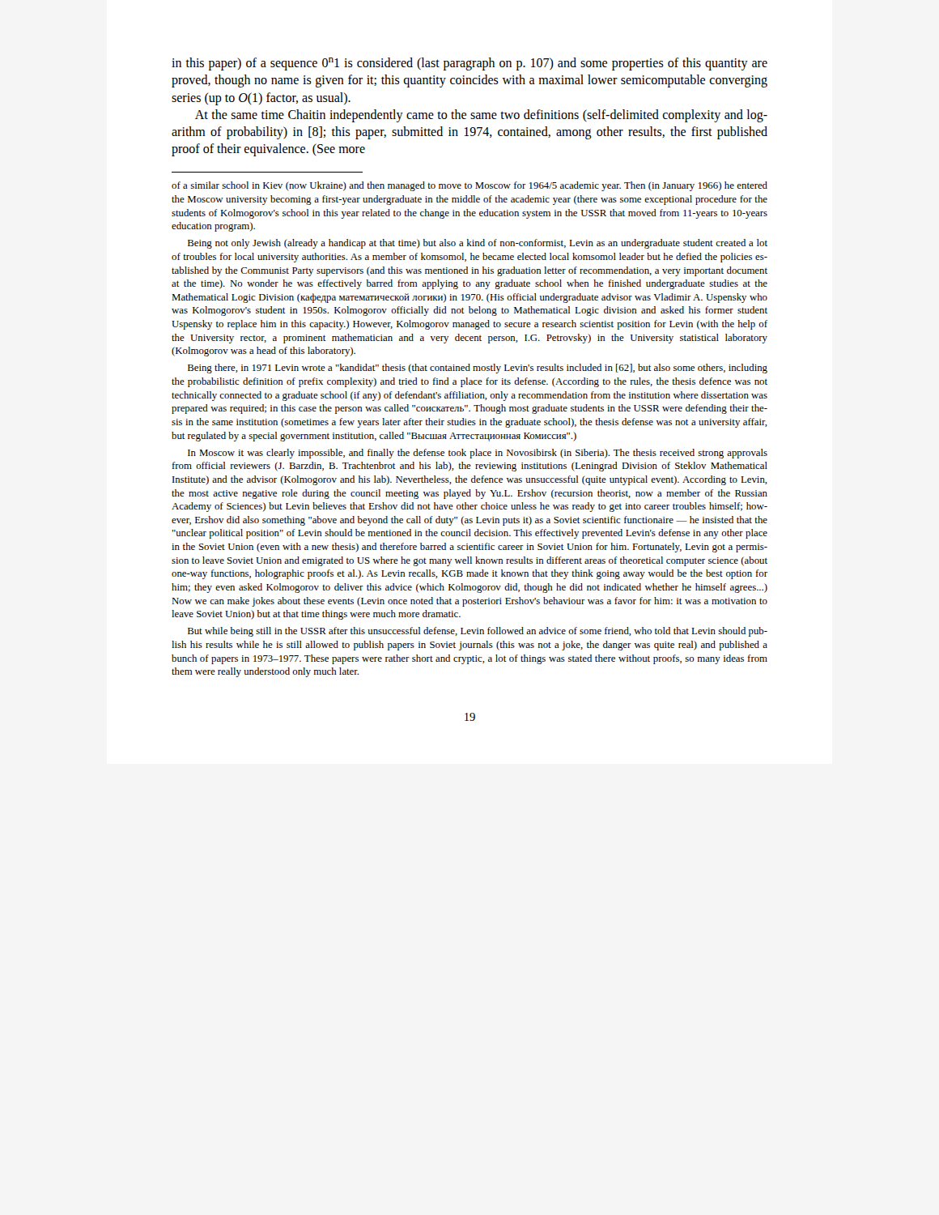in this paper) of a sequence 0n1 is considered (last paragraph on p. 107) and some properties of this quantity are proved, though no name is given for it; this quantity coincides with a maximal lower semicomputable converging series (up to O(1) factor, as usual).
At the same time Chaitin independently came to the same two definitions (self-delimited complexity and logarithm of probability) in [8]; this paper, submitted in 1974, contained, among other results, the first published proof of their equivalence. (See more
of a similar school in Kiev (now Ukraine) and then managed to move to Moscow for 1964/5 academic year. Then (in January 1966) he entered the Moscow university becoming a first-year undergraduate in the middle of the academic year (there was some exceptional procedure for the students of Kolmogorov's school in this year related to the change in the education system in the USSR that moved from 11-years to 10-years education program).
Being not only Jewish (already a handicap at that time) but also a kind of non-conformist, Levin as an undergraduate student created a lot of troubles for local university authorities. As a member of komsomol, he became elected local komsomol leader but he defied the policies established by the Communist Party supervisors (and this was mentioned in his graduation letter of recommendation, a very important document at the time). No wonder he was effectively barred from applying to any graduate school when he finished undergraduate studies at the Mathematical Logic Division (кафедра математической логики) in 1970. (His official undergraduate advisor was Vladimir A. Uspensky who was Kolmogorov's student in 1950s. Kolmogorov officially did not belong to Mathematical Logic division and asked his former student Uspensky to replace him in this capacity.) However, Kolmogorov managed to secure a research scientist position for Levin (with the help of the University rector, a prominent mathematician and a very decent person, I.G. Petrovsky) in the University statistical laboratory (Kolmogorov was a head of this laboratory).
Being there, in 1971 Levin wrote a "kandidat" thesis (that contained mostly Levin's results included in [62], but also some others, including the probabilistic definition of prefix complexity) and tried to find a place for its defense. (According to the rules, the thesis defence was not technically connected to a graduate school (if any) of defendant's affiliation, only a recommendation from the institution where dissertation was prepared was required; in this case the person was called "соискатель". Though most graduate students in the USSR were defending their thesis in the same institution (sometimes a few years later after their studies in the graduate school), the thesis defense was not a university affair, but regulated by a special government institution, called "Высшая Аттестационная Комиссия".)
In Moscow it was clearly impossible, and finally the defense took place in Novosibirsk (in Siberia). The thesis received strong approvals from official reviewers (J. Barzdin, B. Trachtenbrot and his lab), the reviewing institutions (Leningrad Division of Steklov Mathematical Institute) and the advisor (Kolmogorov and his lab). Nevertheless, the defence was unsuccessful (quite untypical event). According to Levin, the most active negative role during the council meeting was played by Yu.L. Ershov (recursion theorist, now a member of the Russian Academy of Sciences) but Levin believes that Ershov did not have other choice unless he was ready to get into career troubles himself; however, Ershov did also something "above and beyond the call of duty" (as Levin puts it) as a Soviet scientific functionaire — he insisted that the "unclear political position" of Levin should be mentioned in the council decision. This effectively prevented Levin's defense in any other place in the Soviet Union (even with a new thesis) and therefore barred a scientific career in Soviet Union for him. Fortunately, Levin got a permission to leave Soviet Union and emigrated to US where he got many well known results in different areas of theoretical computer science (about one-way functions, holographic proofs et al.). As Levin recalls, KGB made it known that they think going away would be the best option for him; they even asked Kolmogorov to deliver this advice (which Kolmogorov did, though he did not indicated whether he himself agrees...) Now we can make jokes about these events (Levin once noted that a posteriori Ershov's behaviour was a favor for him: it was a motivation to leave Soviet Union) but at that time things were much more dramatic.
But while being still in the USSR after this unsuccessful defense, Levin followed an advice of some friend, who told that Levin should publish his results while he is still allowed to publish papers in Soviet journals (this was not a joke, the danger was quite real) and published a bunch of papers in 1973–1977. These papers were rather short and cryptic, a lot of things was stated there without proofs, so many ideas from them were really understood only much later.
19